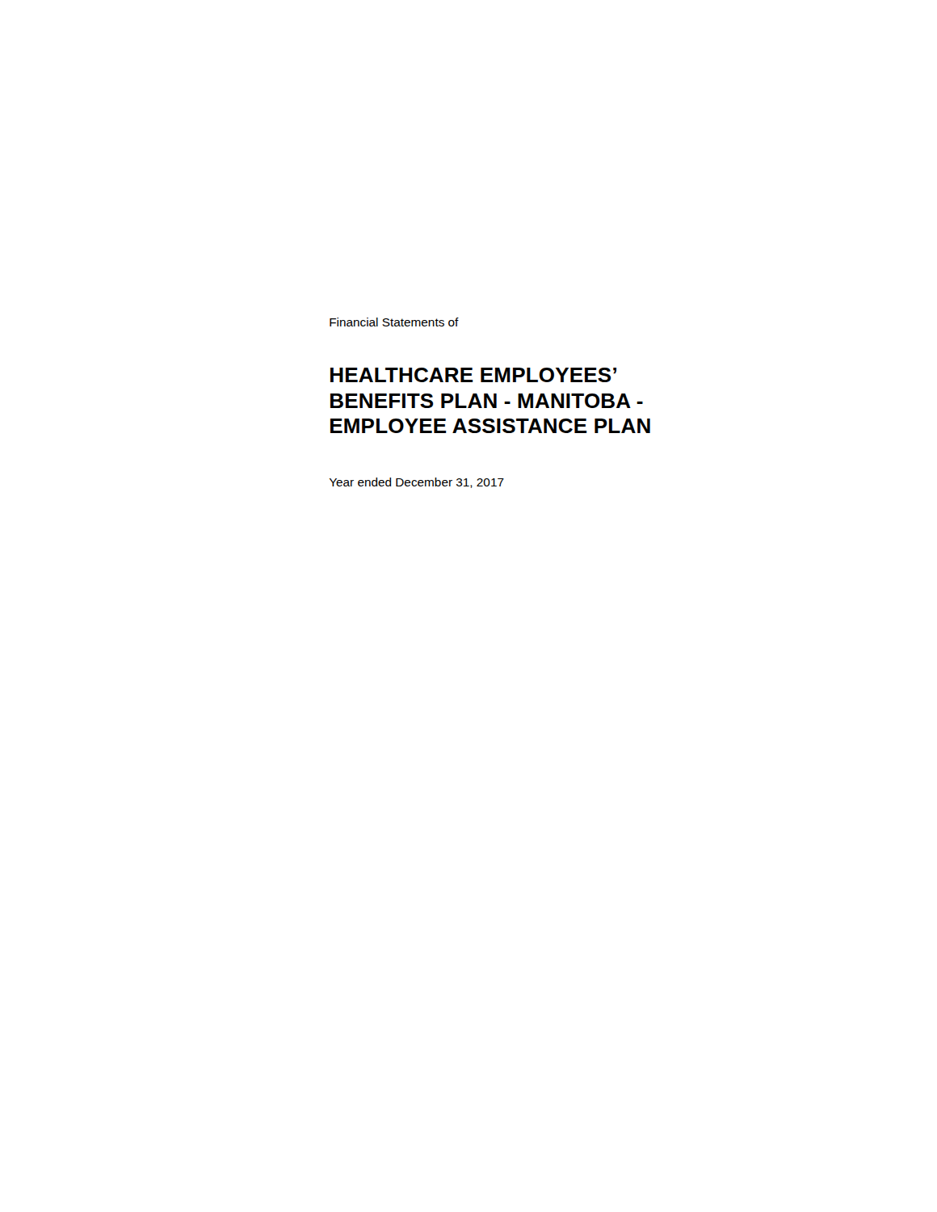Financial Statements of
HEALTHCARE EMPLOYEES’
BENEFITS PLAN - MANITOBA -
EMPLOYEE ASSISTANCE PLAN
Year ended December 31, 2017